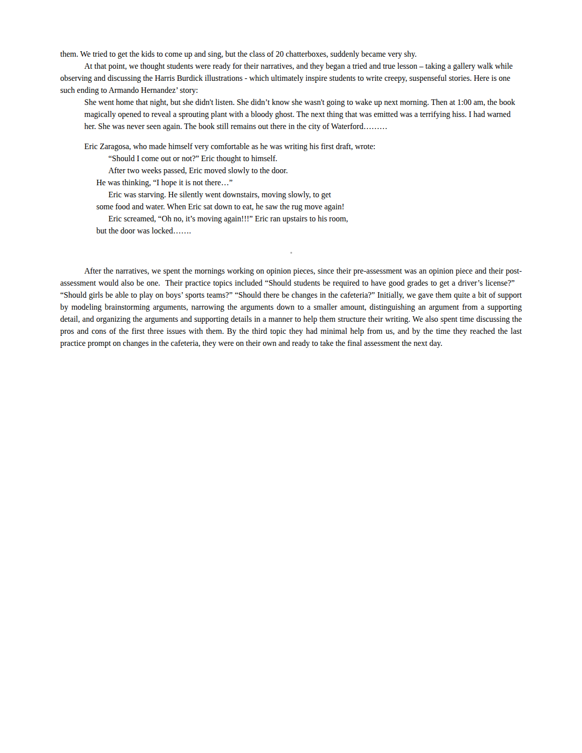them. We tried to get the kids to come up and sing, but the class of 20 chatterboxes, suddenly became very shy.
At that point, we thought students were ready for their narratives, and they began a tried and true lesson – taking a gallery walk while observing and discussing the Harris Burdick illustrations - which ultimately inspire students to write creepy, suspenseful stories. Here is one such ending to Armando Hernandez’ story:
She went home that night, but she didn't listen. She didn’t know she wasn't going to wake up next morning. Then at 1:00 am, the book magically opened to reveal a sprouting plant with a bloody ghost. The next thing that was emitted was a terrifying hiss. I had warned her. She was never seen again. The book still remains out there in the city of Waterford………
Eric Zaragosa, who made himself very comfortable as he was writing his first draft, wrote:
“Should I come out or not?” Eric thought to himself.
After two weeks passed, Eric moved slowly to the door.
He was thinking, “I hope it is not there…”
Eric was starving. He silently went downstairs, moving slowly, to get
some food and water. When Eric sat down to eat, he saw the rug move again!
Eric screamed, “Oh no, it’s moving again!!!” Eric ran upstairs to his room,
but the door was locked…….
After the narratives, we spent the mornings working on opinion pieces, since their pre-assessment was an opinion piece and their post-assessment would also be one. Their practice topics included “Should students be required to have good grades to get a driver’s license?” “Should girls be able to play on boys’ sports teams?” “Should there be changes in the cafeteria?” Initially, we gave them quite a bit of support by modeling brainstorming arguments, narrowing the arguments down to a smaller amount, distinguishing an argument from a supporting detail, and organizing the arguments and supporting details in a manner to help them structure their writing. We also spent time discussing the pros and cons of the first three issues with them. By the third topic they had minimal help from us, and by the time they reached the last practice prompt on changes in the cafeteria, they were on their own and ready to take the final assessment the next day.